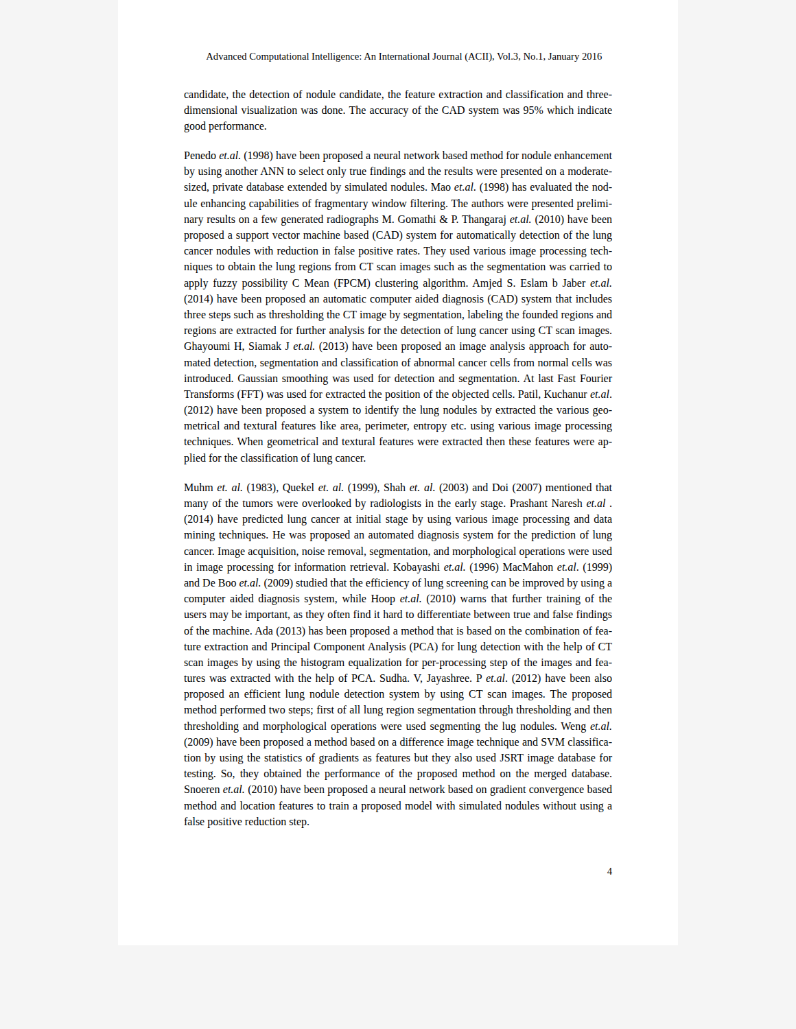Advanced Computational Intelligence: An International Journal (ACII), Vol.3, No.1, January 2016
candidate, the detection of nodule candidate, the feature extraction and classification and three-dimensional visualization was done. The accuracy of the CAD system was 95% which indicate good performance.
Penedo et.al. (1998) have been proposed a neural network based method for nodule enhancement by using another ANN to select only true findings and the results were presented on a moderate-sized, private database extended by simulated nodules. Mao et.al. (1998) has evaluated the nodule enhancing capabilities of fragmentary window filtering. The authors were presented preliminary results on a few generated radiographs M. Gomathi & P. Thangaraj et.al. (2010) have been proposed a support vector machine based (CAD) system for automatically detection of the lung cancer nodules with reduction in false positive rates. They used various image processing techniques to obtain the lung regions from CT scan images such as the segmentation was carried to apply fuzzy possibility C Mean (FPCM) clustering algorithm. Amjed S. Eslam b Jaber et.al. (2014) have been proposed an automatic computer aided diagnosis (CAD) system that includes three steps such as thresholding the CT image by segmentation, labeling the founded regions and regions are extracted for further analysis for the detection of lung cancer using CT scan images. Ghayoumi H, Siamak J et.al. (2013) have been proposed an image analysis approach for automated detection, segmentation and classification of abnormal cancer cells from normal cells was introduced. Gaussian smoothing was used for detection and segmentation. At last Fast Fourier Transforms (FFT) was used for extracted the position of the objected cells. Patil, Kuchanur et.al. (2012) have been proposed a system to identify the lung nodules by extracted the various geometrical and textural features like area, perimeter, entropy etc. using various image processing techniques. When geometrical and textural features were extracted then these features were applied for the classification of lung cancer.
Muhm et. al. (1983), Quekel et. al. (1999), Shah et. al. (2003) and Doi (2007) mentioned that many of the tumors were overlooked by radiologists in the early stage. Prashant Naresh et.al .(2014) have predicted lung cancer at initial stage by using various image processing and data mining techniques. He was proposed an automated diagnosis system for the prediction of lung cancer. Image acquisition, noise removal, segmentation, and morphological operations were used in image processing for information retrieval. Kobayashi et.al. (1996) MacMahon et.al. (1999) and De Boo et.al. (2009) studied that the efficiency of lung screening can be improved by using a computer aided diagnosis system, while Hoop et.al. (2010) warns that further training of the users may be important, as they often find it hard to differentiate between true and false findings of the machine. Ada (2013) has been proposed a method that is based on the combination of feature extraction and Principal Component Analysis (PCA) for lung detection with the help of CT scan images by using the histogram equalization for per-processing step of the images and features was extracted with the help of PCA. Sudha. V, Jayashree. P et.al. (2012) have been also proposed an efficient lung nodule detection system by using CT scan images. The proposed method performed two steps; first of all lung region segmentation through thresholding and then thresholding and morphological operations were used segmenting the lug nodules. Weng et.al. (2009) have been proposed a method based on a difference image technique and SVM classification by using the statistics of gradients as features but they also used JSRT image database for testing. So, they obtained the performance of the proposed method on the merged database. Snoeren et.al. (2010) have been proposed a neural network based on gradient convergence based method and location features to train a proposed model with simulated nodules without using a false positive reduction step.
4